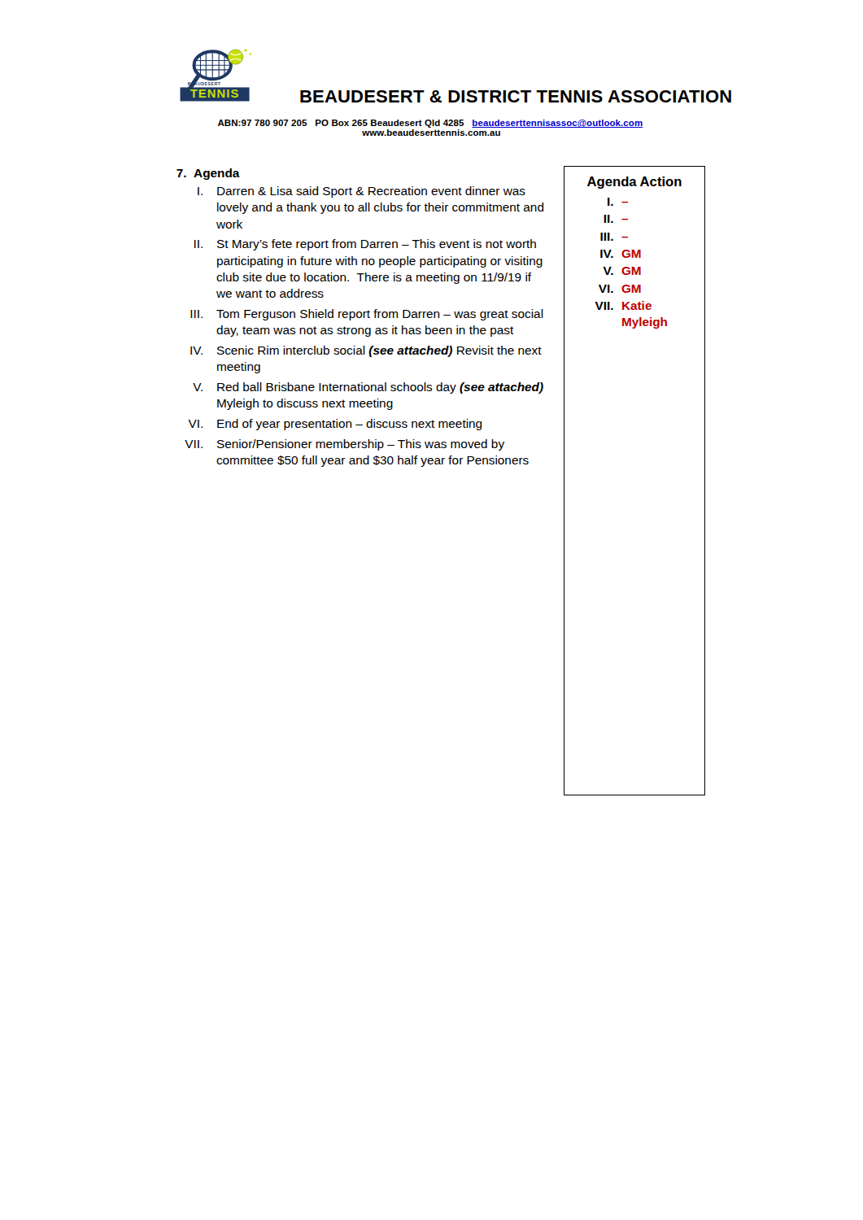TENNIS BEAUDESERT
BEAUDESERT & DISTRICT TENNIS ASSOCIATION
ABN:97 780 907 205 PO Box 265 Beaudesert Qld 4285 beaudeserttennisassoc@outlook.com www.beaudeserttennis.com.au
7. Agenda
Darren & Lisa said Sport & Recreation event dinner was lovely and a thank you to all clubs for their commitment and work
St Mary’s fete report from Darren – This event is not worth participating in future with no people participating or visiting club site due to location. There is a meeting on 11/9/19 if we want to address
Tom Ferguson Shield report from Darren – was great social day, team was not as strong as it has been in the past
Scenic Rim interclub social (see attached) Revisit the next meeting
Red ball Brisbane International schools day (see attached) Myleigh to discuss next meeting
End of year presentation – discuss next meeting
Senior/Pensioner membership – This was moved by committee $50 full year and $30 half year for Pensioners
Agenda Action
| I. | – |
| II. | – |
| III. | – |
| IV. | GM |
| V. | GM |
| VI. | GM |
| VII. | Katie Myleigh |